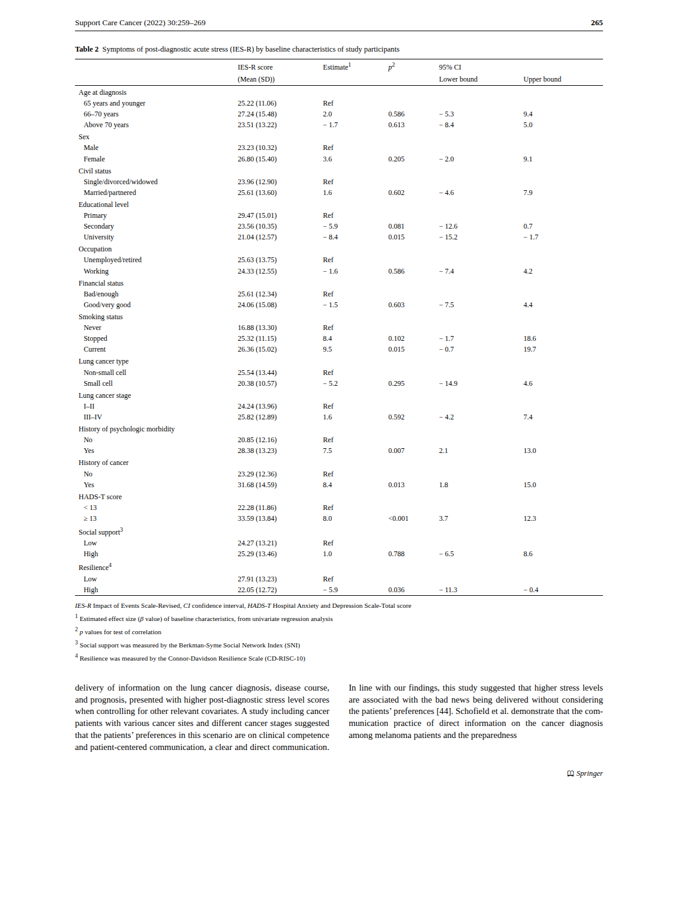Support Care Cancer (2022) 30:259–269
265
Table 2 Symptoms of post-diagnostic acute stress (IES-R) by baseline characteristics of study participants
| | IES-R score | Estimate 1 | p 2 | 95% CI |
| --- | --- | --- | --- | --- |
| | (Mean (SD)) | | | Lower bound | Upper bound |
| Age at diagnosis |
| 65 years and younger | 25.22 (11.06) | Ref | | | |
| 66–70 years | 27.24 (15.48) | 2.0 | 0.586 | − 5.3 | 9.4 |
| Above 70 years | 23.51 (13.22) | − 1.7 | 0.613 | − 8.4 | 5.0 |
| Sex |
| Male | 23.23 (10.32) | Ref | | | |
| Female | 26.80 (15.40) | 3.6 | 0.205 | − 2.0 | 9.1 |
| Civil status |
| Single/divorced/widowed | 23.96 (12.90) | Ref | | | |
| Married/partnered | 25.61 (13.60) | 1.6 | 0.602 | − 4.6 | 7.9 |
| Educational level |
| Primary | 29.47 (15.01) | Ref | | | |
| Secondary | 23.56 (10.35) | − 5.9 | 0.081 | − 12.6 | 0.7 |
| University | 21.04 (12.57) | − 8.4 | 0.015 | − 15.2 | − 1.7 |
| Occupation |
| Unemployed/retired | 25.63 (13.75) | Ref | | | |
| Working | 24.33 (12.55) | − 1.6 | 0.586 | − 7.4 | 4.2 |
| Financial status |
| Bad/enough | 25.61 (12.34) | Ref | | | |
| Good/very good | 24.06 (15.08) | − 1.5 | 0.603 | − 7.5 | 4.4 |
| Smoking status |
| Never | 16.88 (13.30) | Ref | | | |
| Stopped | 25.32 (11.15) | 8.4 | 0.102 | − 1.7 | 18.6 |
| Current | 26.36 (15.02) | 9.5 | 0.015 | − 0.7 | 19.7 |
| Lung cancer type |
| Non-small cell | 25.54 (13.44) | Ref | | | |
| Small cell | 20.38 (10.57) | − 5.2 | 0.295 | − 14.9 | 4.6 |
| Lung cancer stage |
| I–II | 24.24 (13.96) | Ref | | | |
| III–IV | 25.82 (12.89) | 1.6 | 0.592 | − 4.2 | 7.4 |
| History of psychologic morbidity |
| No | 20.85 (12.16) | Ref | | | |
| Yes | 28.38 (13.23) | 7.5 | 0.007 | 2.1 | 13.0 |
| History of cancer |
| No | 23.29 (12.36) | Ref | | | |
| Yes | 31.68 (14.59) | 8.4 | 0.013 | 1.8 | 15.0 |
| HADS-T score |
| < 13 | 22.28 (11.86) | Ref | | | |
| ≥ 13 | 33.59 (13.84) | 8.0 | <0.001 | 3.7 | 12.3 |
| Social support 3 |
| Low | 24.27 (13.21) | Ref | | | |
| High | 25.29 (13.46) | 1.0 | 0.788 | − 6.5 | 8.6 |
| Resilience 4 |
| Low | 27.91 (13.23) | Ref | | | |
| High | 22.05 (12.72) | − 5.9 | 0.036 | − 11.3 | − 0.4 |
IES-R Impact of Events Scale-Revised, CI confidence interval, HADS-T Hospital Anxiety and Depression Scale-Total score
1 Estimated effect size (β value) of baseline characteristics, from univariate regression analysis
2 p values for test of correlation
3 Social support was measured by the Berkman-Syme Social Network Index (SNI)
4 Resilience was measured by the Connor-Davidson Resilience Scale (CD-RISC-10)
delivery of information on the lung cancer diagnosis, disease course, and prognosis, presented with higher post-diagnostic stress level scores when controlling for other relevant covariates. A study including cancer patients with various cancer sites and different cancer stages suggested that the patients’ preferences in this scenario are on clinical competence and patient-centered communication, a clear and direct communication. In line with our findings, this study suggested that higher stress levels are associated with the bad news being delivered without considering the patients’ preferences [44]. Schofield et al. demonstrate that the communication practice of direct information on the cancer diagnosis among melanoma patients and the preparedness
🕮 Springer